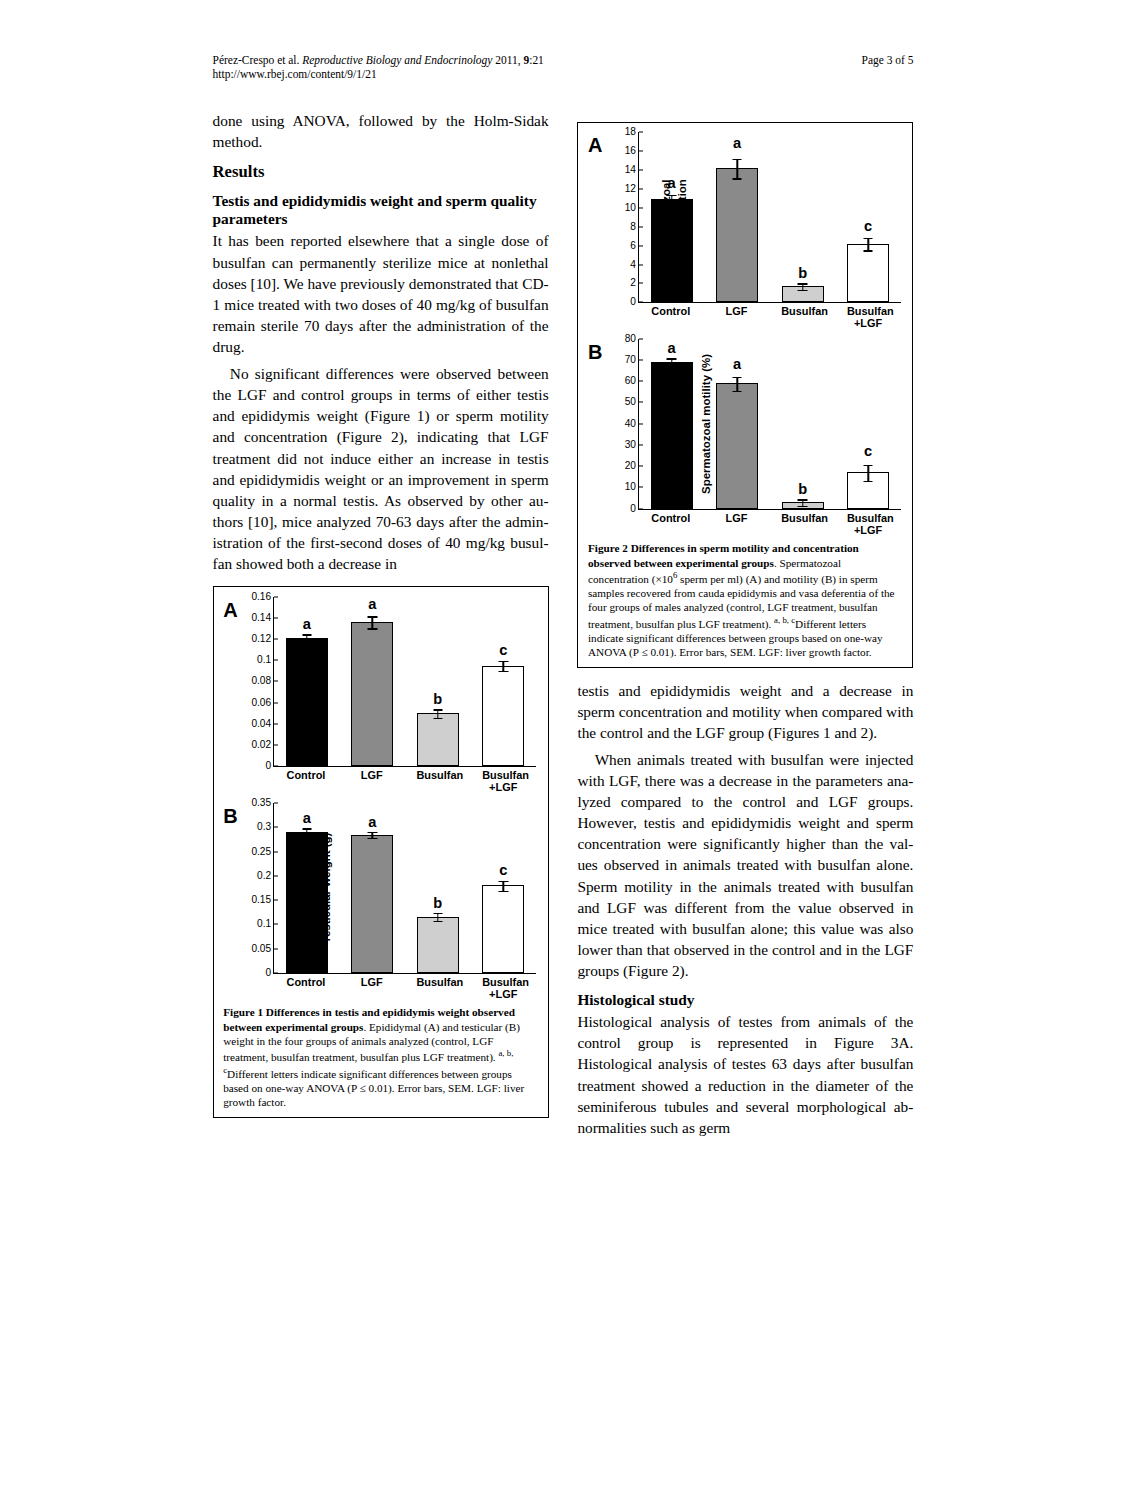Pérez-Crespo et al. Reproductive Biology and Endocrinology 2011, 9:21
http://www.rbej.com/content/9/1/21
Page 3 of 5
done using ANOVA, followed by the Holm-Sidak method.
Results
Testis and epididymidis weight and sperm quality parameters
It has been reported elsewhere that a single dose of busulfan can permanently sterilize mice at nonlethal doses [10]. We have previously demonstrated that CD-1 mice treated with two doses of 40 mg/kg of busulfan remain sterile 70 days after the administration of the drug.
No significant differences were observed between the LGF and control groups in terms of either testis and epididymis weight (Figure 1) or sperm motility and concentration (Figure 2), indicating that LGF treatment did not induce either an increase in testis and epididymidis weight or an improvement in sperm quality in a normal testis. As observed by other authors [10], mice analyzed 70-63 days after the administration of the first-second doses of 40 mg/kg busulfan showed both a decrease in
A
Epididymal
weight (g)
0.16
0.14
0.12
0.1
0.08
0.06
0.04
0.02
0
a
a
b
c
Control
LGF
Busulfan
Busulfan
+LGF
B
Testicular weight (g)
0.35
0.3
0.25
0.2
0.15
0.1
0.05
0
a
a
b
c
Control
LGF
Busulfan
Busulfan
+LGF
Figure 1 Differences in testis and epididymis weight observed between experimental groups. Epididymal (A) and testicular (B) weight in the four groups of animals analyzed (control, LGF treatment, busulfan treatment, busulfan plus LGF treatment). a, b, c Different letters indicate significant differences between groups based on one-way ANOVA (P ≤ 0.01). Error bars, SEM. LGF: liver growth factor.
A
Spermatozoal
concentration
18
16
14
12
10
8
6
4
2
0
a
a
b
c
Control
LGF
Busulfan
Busulfan
+LGF
B
Spermatozoal motility (%)
80
70
60
50
40
30
20
10
0
a
a
b
c
Control
LGF
Busulfan
Busulfan
+LGF
Figure 2 Differences in sperm motility and concentration observed between experimental groups. Spermatozoal concentration (×106 sperm per ml) (A) and motility (B) in sperm samples recovered from cauda epididymis and vasa deferentia of the four groups of males analyzed (control, LGF treatment, busulfan treatment, busulfan plus LGF treatment). a, b, c Different letters indicate significant differences between groups based on one-way ANOVA (P ≤ 0.01). Error bars, SEM. LGF: liver growth factor.
testis and epididymidis weight and a decrease in sperm concentration and motility when compared with the control and the LGF group (Figures 1 and 2).
When animals treated with busulfan were injected with LGF, there was a decrease in the parameters analyzed compared to the control and LGF groups. However, testis and epididymidis weight and sperm concentration were significantly higher than the values observed in animals treated with busulfan alone. Sperm motility in the animals treated with busulfan and LGF was different from the value observed in mice treated with busulfan alone; this value was also lower than that observed in the control and in the LGF groups (Figure 2).
Histological study
Histological analysis of testes from animals of the control group is represented in Figure 3A. Histological analysis of testes 63 days after busulfan treatment showed a reduction in the diameter of the seminiferous tubules and several morphological abnormalities such as germ